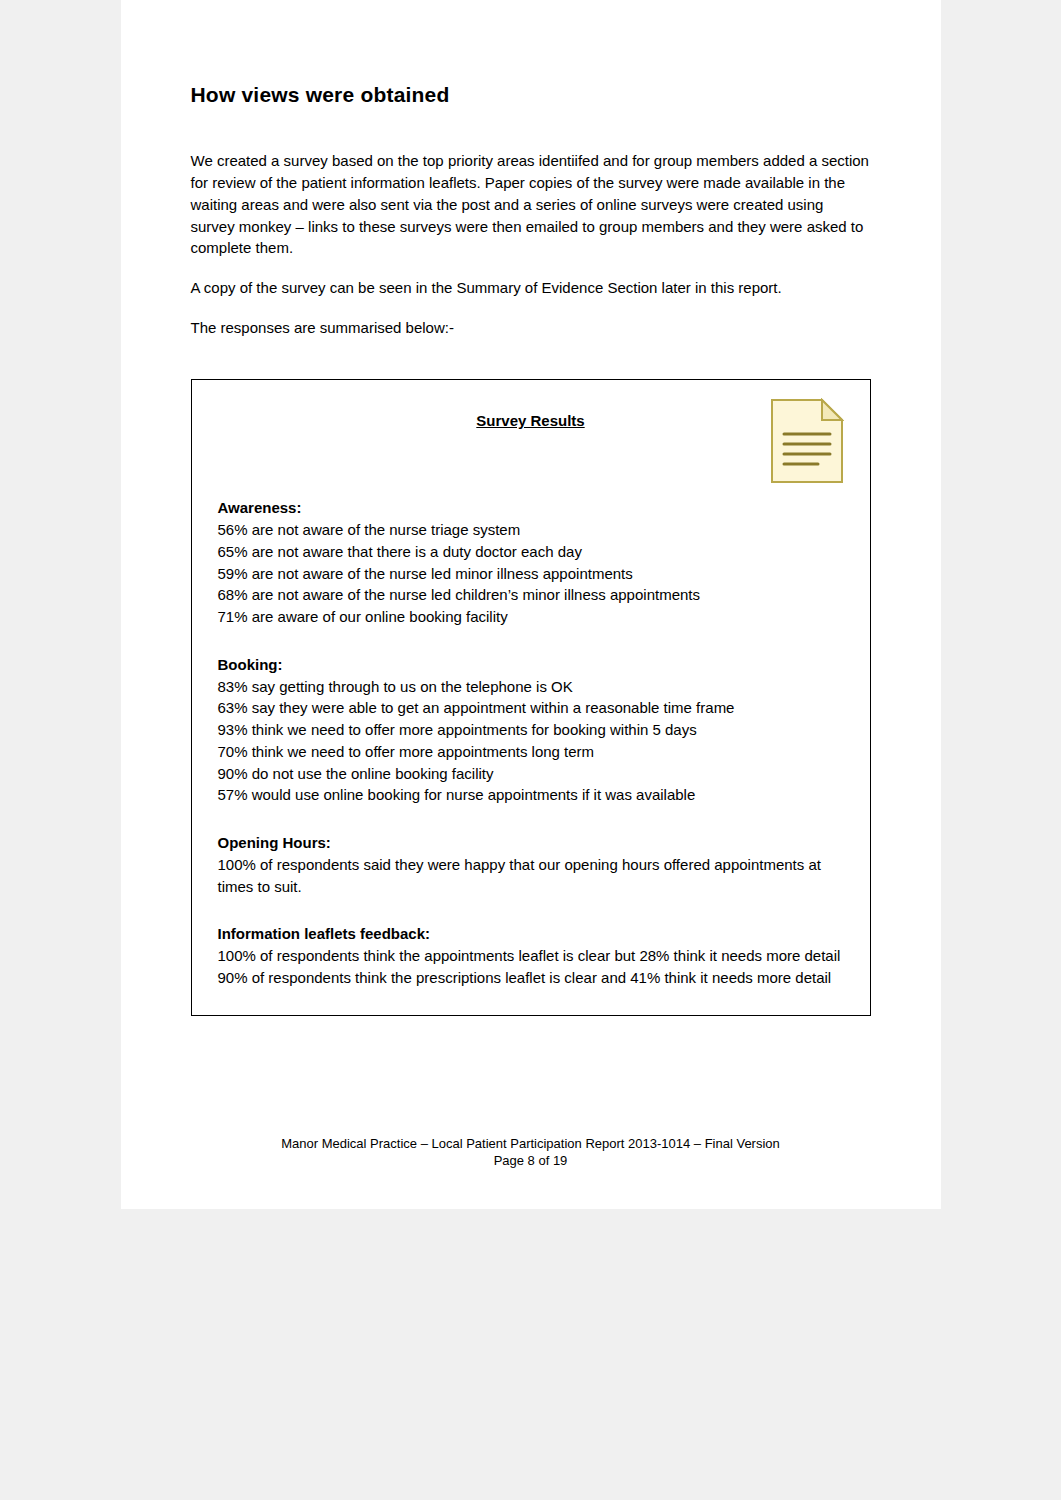How views were obtained
We created a survey based on the top priority areas identiifed and for group members added a section for review of the patient information leaflets. Paper copies of the survey were made available in the waiting areas and were also sent via the post and a series of online surveys were created using survey monkey – links to these surveys were then emailed to group members and they were asked to complete them.
A copy of the survey can be seen in the Summary of Evidence Section later in this report.
The responses are summarised below:-
Survey Results
Awareness:
56% are not aware of the nurse triage system
65% are not aware that there is a duty doctor each day
59% are not aware of the nurse led minor illness appointments
68% are not aware of the nurse led children’s minor illness appointments
71% are aware of our online booking facility
Booking:
83% say getting through to us on the telephone is OK
63% say they were able to get an appointment within a reasonable time frame
93% think we need to offer more appointments for booking within 5 days
70% think we need to offer more appointments long term
90% do not use the online booking facility
57% would use online booking for nurse appointments if it was available
Opening Hours:
100% of respondents said they were happy that our opening hours offered appointments at times to suit.
Information leaflets feedback:
100% of respondents think the appointments leaflet is clear but 28% think it needs more detail
90% of respondents think the prescriptions leaflet is clear and 41% think it needs more detail
Manor Medical Practice – Local Patient Participation Report 2013-1014 – Final Version
Page 8 of 19